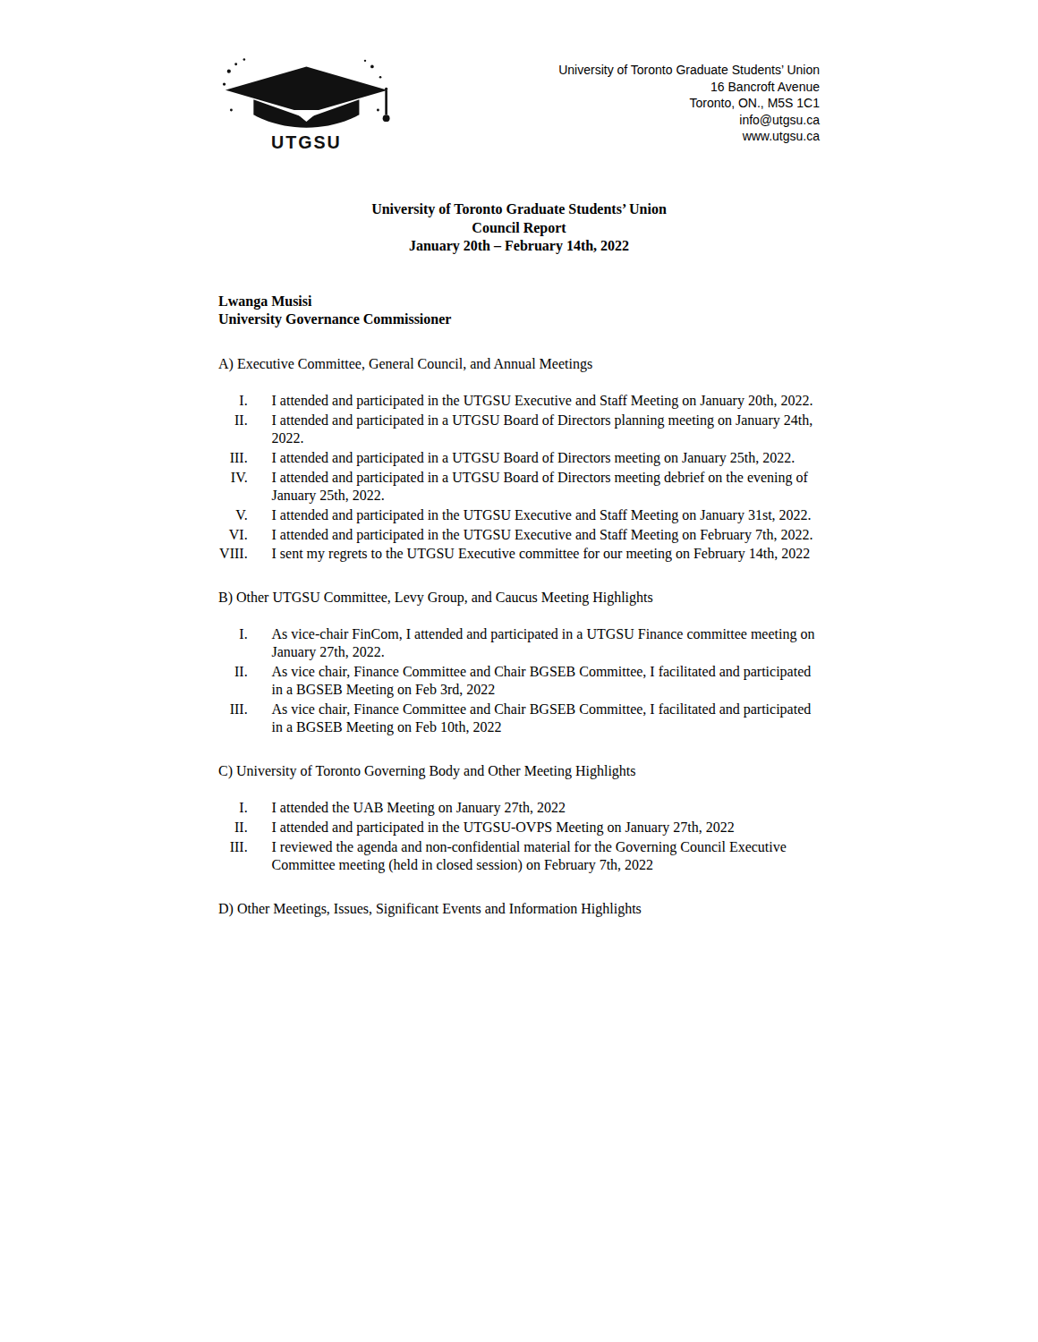UTGSU
University of Toronto Graduate Students’ Union
16 Bancroft Avenue
Toronto, ON., M5S 1C1
info@utgsu.ca
www.utgsu.ca
University of Toronto Graduate Students’ Union
Council Report
January 20th – February 14th, 2022
Lwanga Musisi
University Governance Commissioner
A) Executive Committee, General Council, and Annual Meetings
I. I attended and participated in the UTGSU Executive and Staff Meeting on January 20th, 2022.
II. I attended and participated in a UTGSU Board of Directors planning meeting on January 24th, 2022.
III. I attended and participated in a UTGSU Board of Directors meeting on January 25th, 2022.
IV. I attended and participated in a UTGSU Board of Directors meeting debrief on the evening of January 25th, 2022.
V. I attended and participated in the UTGSU Executive and Staff Meeting on January 31st, 2022.
VI. I attended and participated in the UTGSU Executive and Staff Meeting on February 7th, 2022.
VIII. I sent my regrets to the UTGSU Executive committee for our meeting on February 14th, 2022
B) Other UTGSU Committee, Levy Group, and Caucus Meeting Highlights
I. As vice-chair FinCom, I attended and participated in a UTGSU Finance committee meeting on January 27th, 2022.
II. As vice chair, Finance Committee and Chair BGSEB Committee, I facilitated and participated in a BGSEB Meeting on Feb 3rd, 2022
III. As vice chair, Finance Committee and Chair BGSEB Committee, I facilitated and participated in a BGSEB Meeting on Feb 10th, 2022
C) University of Toronto Governing Body and Other Meeting Highlights
I. I attended the UAB Meeting on January 27th, 2022
II. I attended and participated in the UTGSU-OVPS Meeting on January 27th, 2022
III. I reviewed the agenda and non-confidential material for the Governing Council Executive Committee meeting (held in closed session) on February 7th, 2022
D) Other Meetings, Issues, Significant Events and Information Highlights